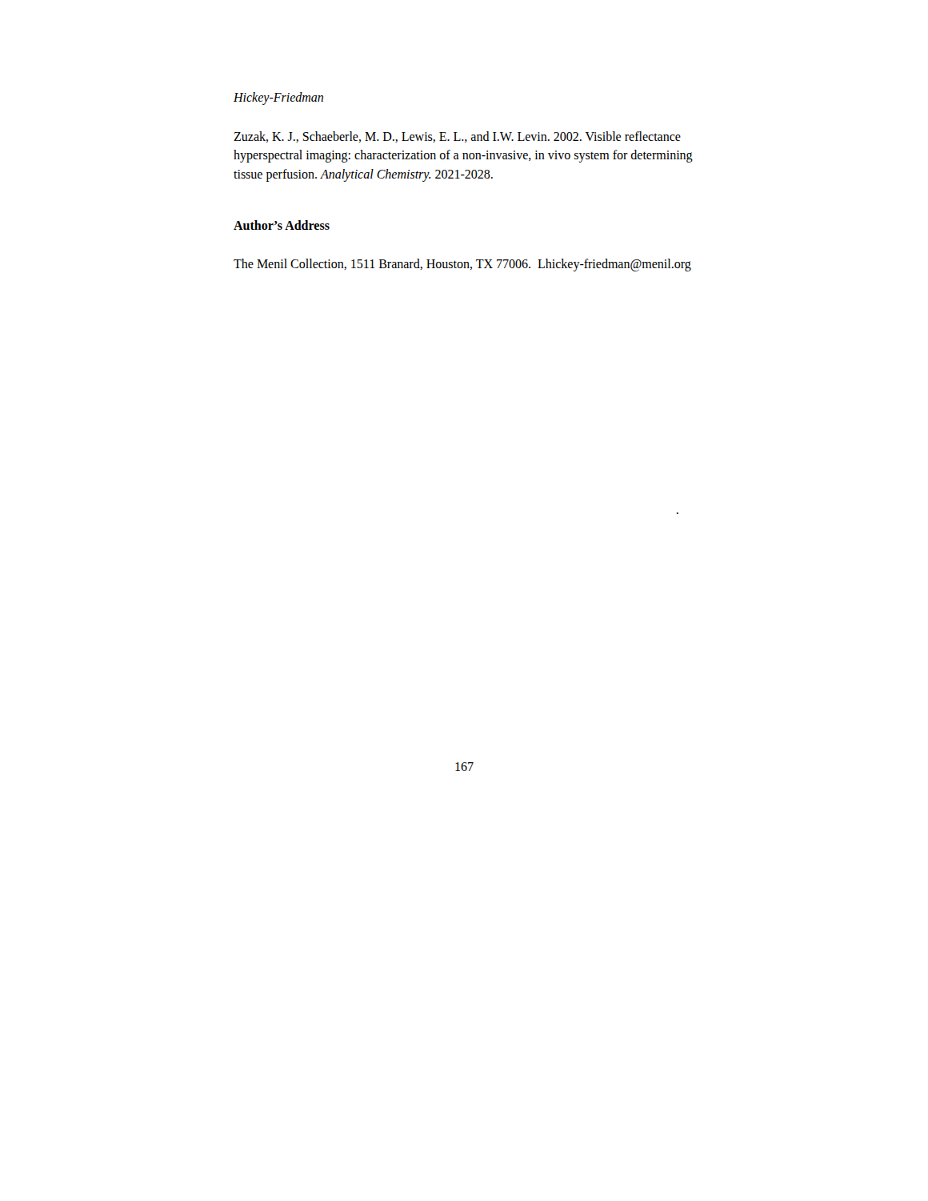Hickey-Friedman
Zuzak, K. J., Schaeberle, M. D., Lewis, E. L., and I.W. Levin. 2002. Visible reflectance hyperspectral imaging: characterization of a non-invasive, in vivo system for determining tissue perfusion. Analytical Chemistry. 2021-2028.
Author’s Address
The Menil Collection, 1511 Branard, Houston, TX 77006. Lhickey-friedman@menil.org
.
167